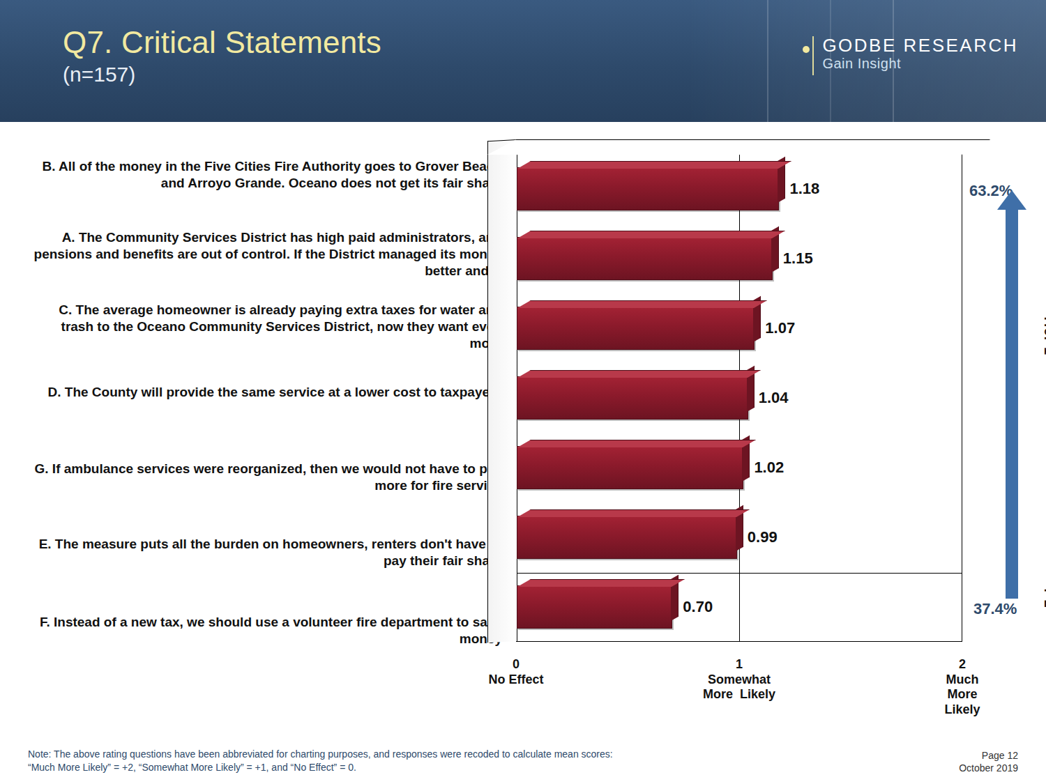Q7. Critical Statements
(n=157)
GODBE RESEARCH
Gain Insight
B. All of the money in the Five Cities Fire Authority goes to Grover Beach and Arroyo Grande. Oceano does not get its fair share
A. The Community Services District has high paid administrators, and pensions and benefits are out of control. If the District managed its money better and…
C. The average homeowner is already paying extra taxes for water and trash to the Oceano Community Services District, now they want even more
D. The County will provide the same service at a lower cost to taxpayers
G. If ambulance services were reorganized, then we would not have to pay more for fire service
E. The measure puts all the burden on homeowners, renters don't have to pay their fair share
F. Instead of a new tax, we should use a volunteer fire department to save money
1.18
1.15
1.07
1.04
1.02
0.99
0.70
0
No Effect
1
Somewhat
More Likely
2
Much More
Likely
63.2%
37.4%
Tier 1
T-2
Note: The above rating questions have been abbreviated for charting purposes, and responses were recoded to calculate mean scores:
“Much More Likely” = +2, “Somewhat More Likely” = +1, and “No Effect” = 0.
Page 12
October 2019